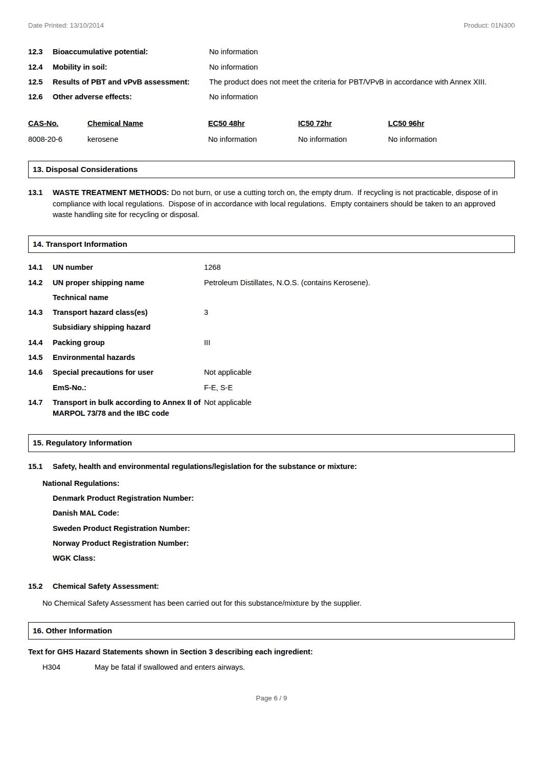Date Printed: 13/10/2014 Product: 01N300
| 12.3 | Bioaccumulative potential: | No information |
| 12.4 | Mobility in soil: | No information |
| 12.5 | Results of PBT and vPvB assessment: | The product does not meet the criteria for PBT/VPvB in accordance with Annex XIII. |
| 12.6 | Other adverse effects: | No information |
| CAS-No. | Chemical Name | EC50 48hr | IC50 72hr | LC50 96hr |
| 8008-20-6 | kerosene | No information | No information | No information |
13. Disposal Considerations
| 13.1 | WASTE TREATMENT METHODS: Do not burn, or use a cutting torch on, the empty drum. If recycling is not practicable, dispose of in compliance with local regulations. Dispose of in accordance with local regulations. Empty containers should be taken to an approved waste handling site for recycling or disposal. |
14. Transport Information
| 14.1 | UN number | 1268 |
| 14.2 | UN proper shipping name | Petroleum Distillates, N.O.S. (contains Kerosene). |
| | Technical name | |
| 14.3 | Transport hazard class(es) | 3 |
| | Subsidiary shipping hazard | |
| 14.4 | Packing group | III |
| 14.5 | Environmental hazards | |
| 14.6 | Special precautions for user | Not applicable |
| | EmS-No.: | F-E, S-E |
| 14.7 | Transport in bulk according to Annex II of MARPOL 73/78 and the IBC code | Not applicable |
15. Regulatory Information
| 15.1 | Safety, health and environmental regulations/legislation for the substance or mixture: |
National Regulations:
Denmark Product Registration Number:
Danish MAL Code:
Sweden Product Registration Number:
Norway Product Registration Number:
WGK Class:
| 15.2 | Chemical Safety Assessment: |
No Chemical Safety Assessment has been carried out for this substance/mixture by the supplier.
16. Other Information
Text for GHS Hazard Statements shown in Section 3 describing each ingredient:
H304 May be fatal if swallowed and enters airways.
Page 6 / 9